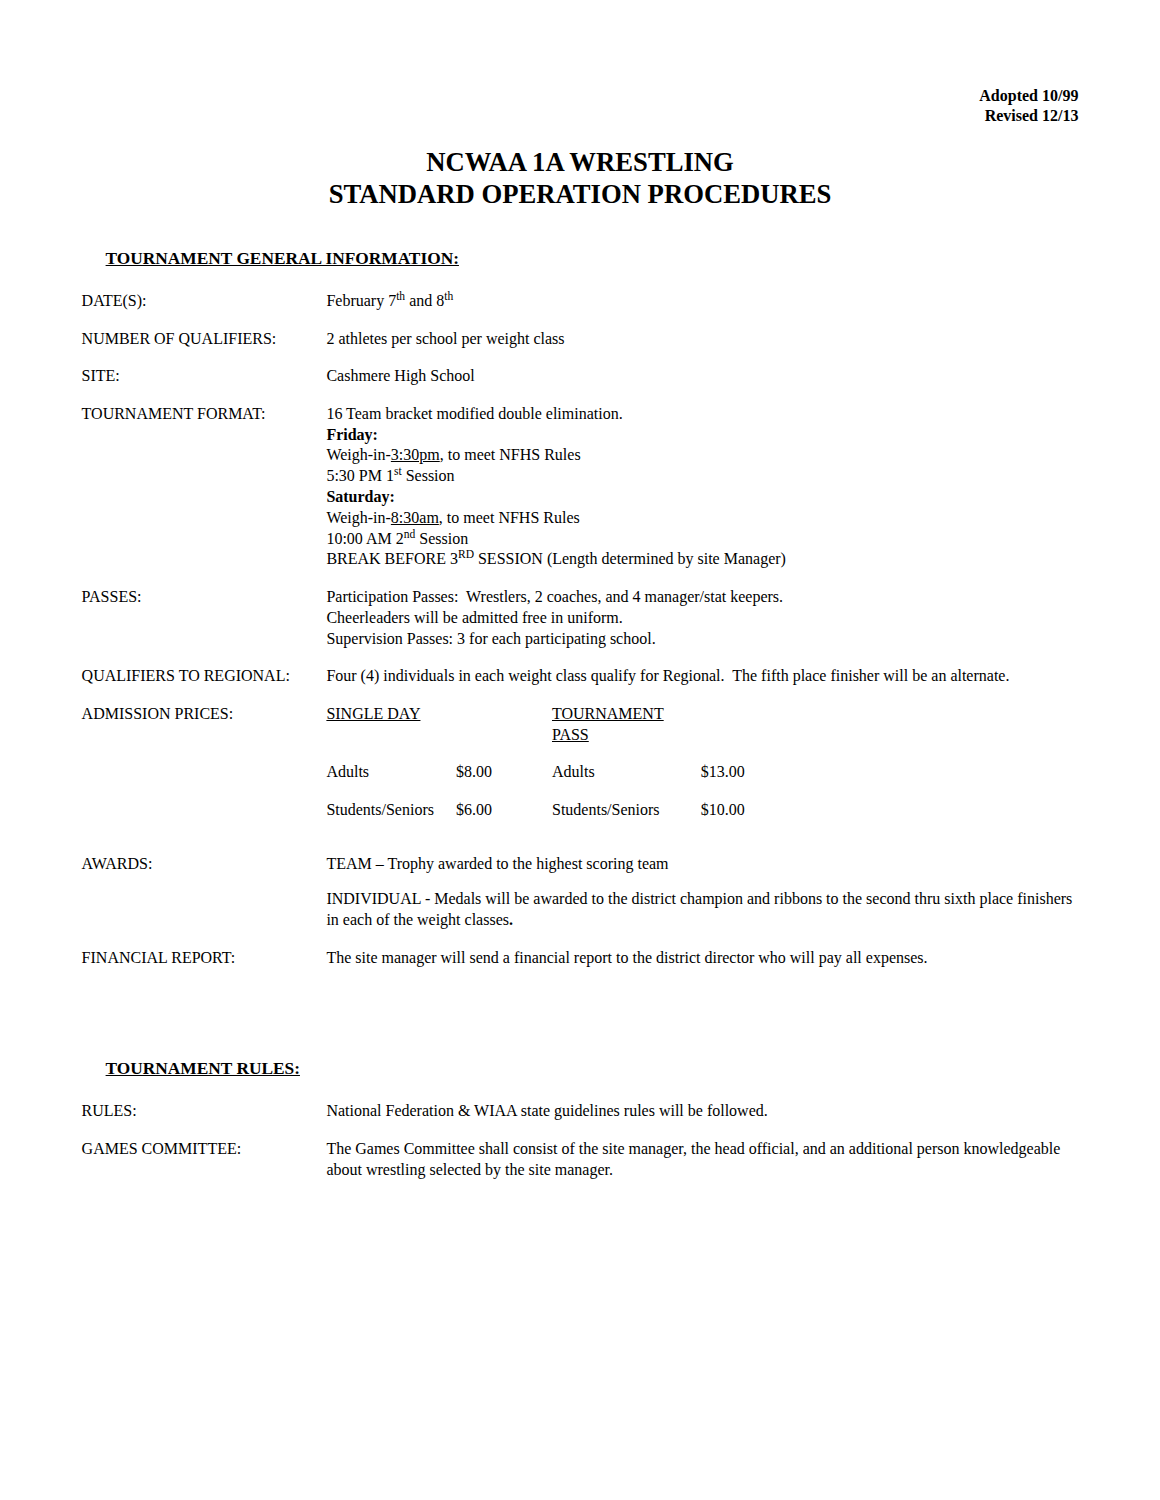Adopted 10/99
Revised 12/13
NCWAA 1A WRESTLINGSTANDARD OPERATION PROCEDURES
TOURNAMENT GENERAL INFORMATION:
| DATE(S): | February 7 th and 8 th |
| NUMBER OF QUALIFIERS: | 2 athletes per school per weight class |
| SITE: | Cashmere High School |
| TOURNAMENT FORMAT: | 16 Team bracket modified double elimination. Friday: Weigh-in- 3:30pm , to meet NFHS Rules 5:30 PM 1 st Session Saturday: Weigh-in- 8:30am , to meet NFHS Rules 10:00 AM 2 nd Session BREAK BEFORE 3 RD SESSION (Length determined by site Manager) |
| PASSES: | Participation Passes: Wrestlers, 2 coaches, and 4 manager/stat keepers. Cheerleaders will be admitted free in uniform. Supervision Passes: 3 for each participating school. |
| QUALIFIERS TO REGIONAL: | Four (4) individuals in each weight class qualify for Regional. The fifth place finisher will be an alternate. |
| ADMISSION PRICES: | / SINGLE DAY / / TOURNAMENT PASS / / / Adults / $8.00 / Adults / $13.00 / / Students/Seniors / $6.00 / Students/Seniors / $10.00 / |
| AWARDS: | TEAM – Trophy awarded to the highest scoring team INDIVIDUAL - Medals will be awarded to the district champion and ribbons to the second thru sixth place finishers in each of the weight classes . |
| FINANCIAL REPORT: | The site manager will send a financial report to the district director who will pay all expenses. |
TOURNAMENT RULES:
| RULES: | National Federation & WIAA state guidelines rules will be followed. |
| GAMES COMMITTEE: | The Games Committee shall consist of the site manager, the head official, and an additional person knowledgeable about wrestling selected by the site manager. |